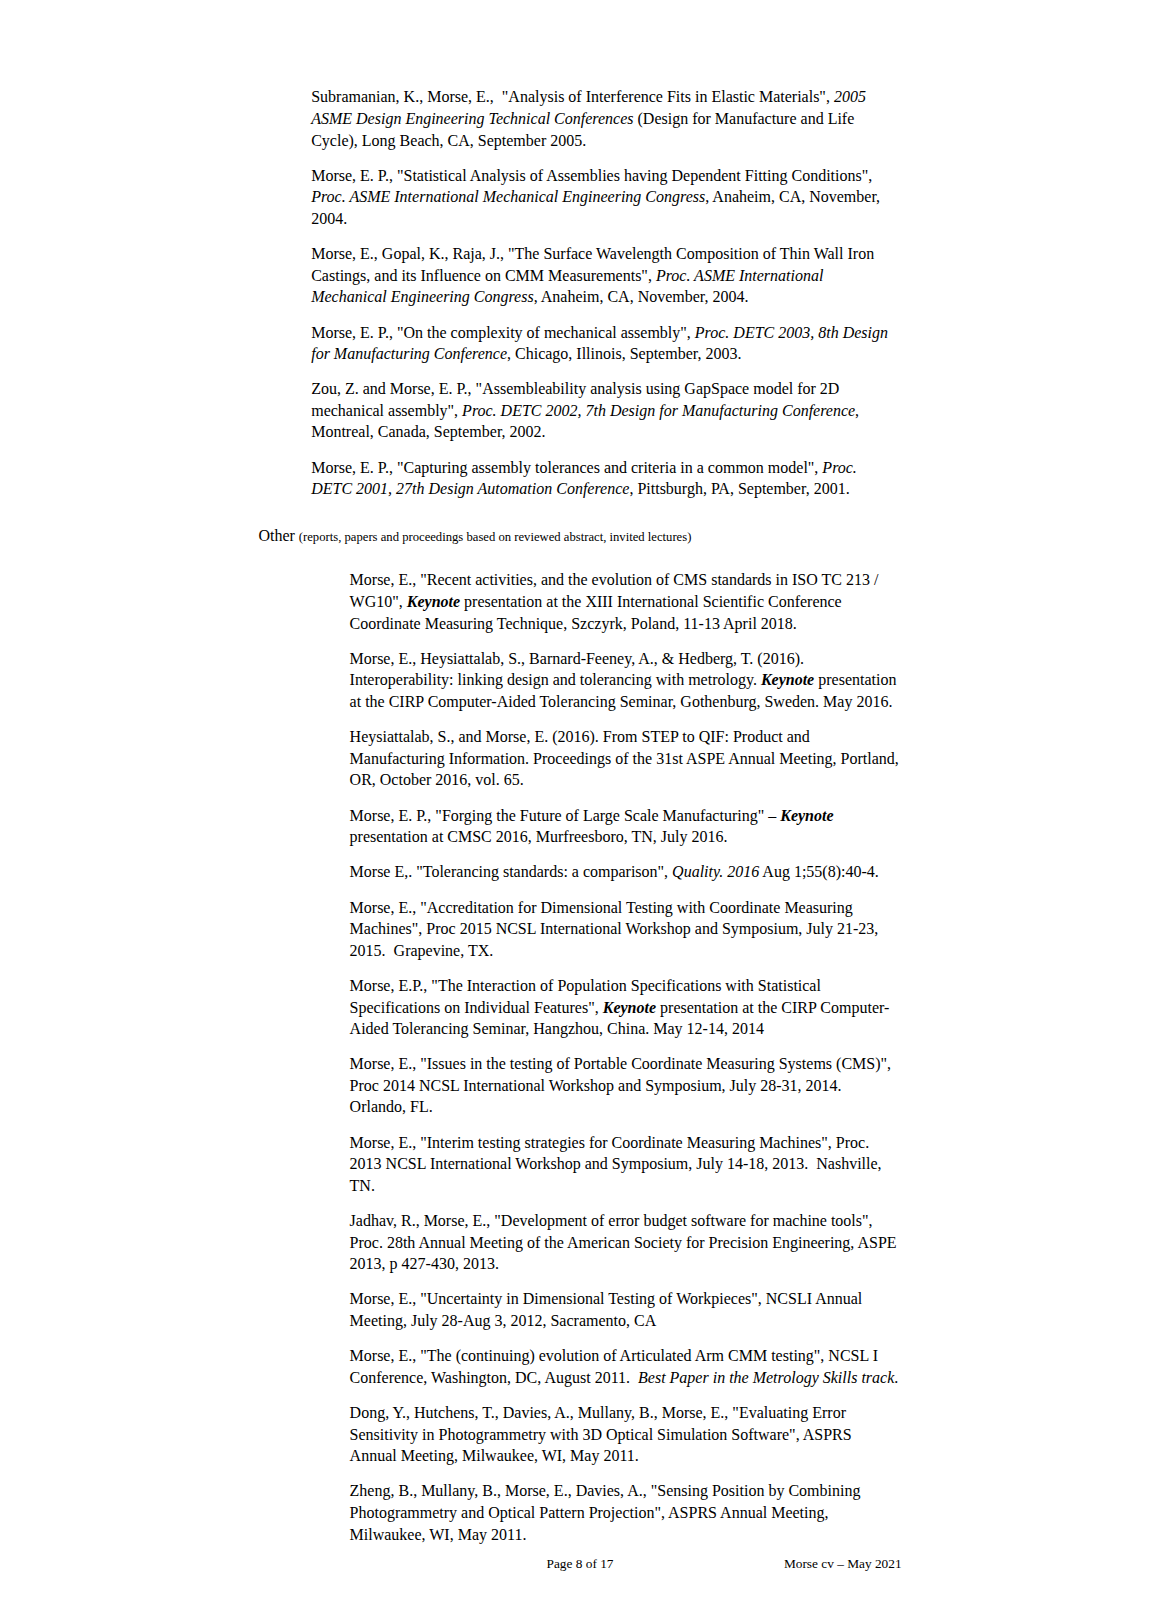Subramanian, K., Morse, E., "Analysis of Interference Fits in Elastic Materials", 2005 ASME Design Engineering Technical Conferences (Design for Manufacture and Life Cycle), Long Beach, CA, September 2005.
Morse, E. P., "Statistical Analysis of Assemblies having Dependent Fitting Conditions", Proc. ASME International Mechanical Engineering Congress, Anaheim, CA, November, 2004.
Morse, E., Gopal, K., Raja, J., "The Surface Wavelength Composition of Thin Wall Iron Castings, and its Influence on CMM Measurements", Proc. ASME International Mechanical Engineering Congress, Anaheim, CA, November, 2004.
Morse, E. P., "On the complexity of mechanical assembly", Proc. DETC 2003, 8th Design for Manufacturing Conference, Chicago, Illinois, September, 2003.
Zou, Z. and Morse, E. P., "Assembleability analysis using GapSpace model for 2D mechanical assembly", Proc. DETC 2002, 7th Design for Manufacturing Conference, Montreal, Canada, September, 2002.
Morse, E. P., "Capturing assembly tolerances and criteria in a common model", Proc. DETC 2001, 27th Design Automation Conference, Pittsburgh, PA, September, 2001.
Other (reports, papers and proceedings based on reviewed abstract, invited lectures)
Morse, E., "Recent activities, and the evolution of CMS standards in ISO TC 213 / WG10", Keynote presentation at the XIII International Scientific Conference Coordinate Measuring Technique, Szczyrk, Poland, 11-13 April 2018.
Morse, E., Heysiattalab, S., Barnard-Feeney, A., & Hedberg, T. (2016). Interoperability: linking design and tolerancing with metrology. Keynote presentation at the CIRP Computer-Aided Tolerancing Seminar, Gothenburg, Sweden. May 2016.
Heysiattalab, S., and Morse, E. (2016). From STEP to QIF: Product and Manufacturing Information. Proceedings of the 31st ASPE Annual Meeting, Portland, OR, October 2016, vol. 65.
Morse, E. P., "Forging the Future of Large Scale Manufacturing" – Keynote presentation at CMSC 2016, Murfreesboro, TN, July 2016.
Morse E,. "Tolerancing standards: a comparison", Quality. 2016 Aug 1;55(8):40-4.
Morse, E., "Accreditation for Dimensional Testing with Coordinate Measuring Machines", Proc 2015 NCSL International Workshop and Symposium, July 21-23, 2015. Grapevine, TX.
Morse, E.P., "The Interaction of Population Specifications with Statistical Specifications on Individual Features", Keynote presentation at the CIRP Computer-Aided Tolerancing Seminar, Hangzhou, China. May 12-14, 2014
Morse, E., "Issues in the testing of Portable Coordinate Measuring Systems (CMS)", Proc 2014 NCSL International Workshop and Symposium, July 28-31, 2014. Orlando, FL.
Morse, E., "Interim testing strategies for Coordinate Measuring Machines", Proc. 2013 NCSL International Workshop and Symposium, July 14-18, 2013. Nashville, TN.
Jadhav, R., Morse, E., "Development of error budget software for machine tools", Proc. 28th Annual Meeting of the American Society for Precision Engineering, ASPE 2013, p 427-430, 2013.
Morse, E., "Uncertainty in Dimensional Testing of Workpieces", NCSLI Annual Meeting, July 28-Aug 3, 2012, Sacramento, CA
Morse, E., "The (continuing) evolution of Articulated Arm CMM testing", NCSL I Conference, Washington, DC, August 2011. Best Paper in the Metrology Skills track.
Dong, Y., Hutchens, T., Davies, A., Mullany, B., Morse, E., "Evaluating Error Sensitivity in Photogrammetry with 3D Optical Simulation Software", ASPRS Annual Meeting, Milwaukee, WI, May 2011.
Zheng, B., Mullany, B., Morse, E., Davies, A., "Sensing Position by Combining Photogrammetry and Optical Pattern Projection", ASPRS Annual Meeting, Milwaukee, WI, May 2011.
Page 8 of 17
Morse cv – May 2021